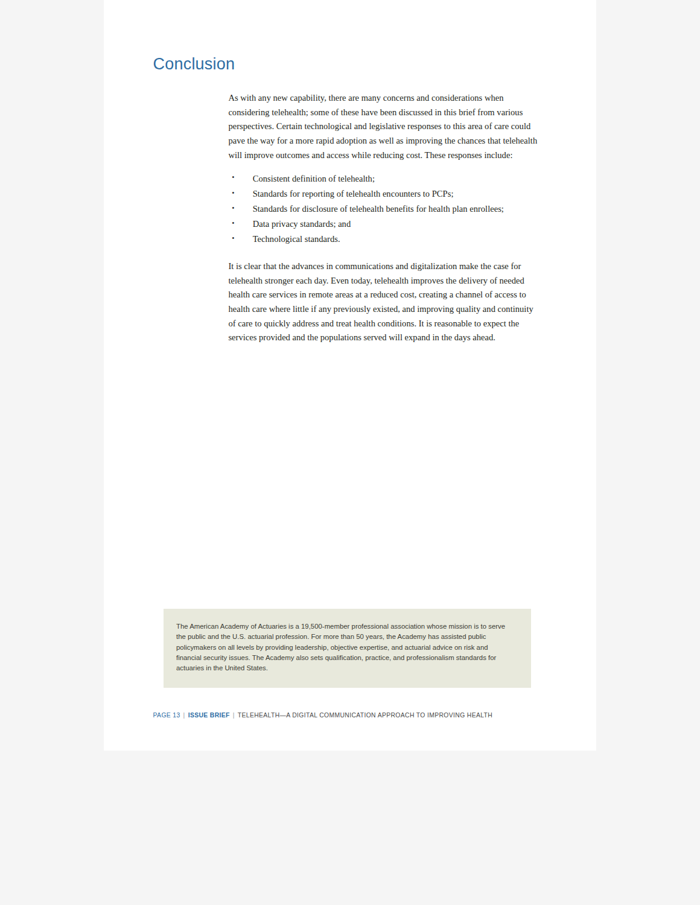Conclusion
As with any new capability, there are many concerns and considerations when considering telehealth; some of these have been discussed in this brief from various perspectives. Certain technological and legislative responses to this area of care could pave the way for a more rapid adoption as well as improving the chances that telehealth will improve outcomes and access while reducing cost. These responses include:
Consistent definition of telehealth;
Standards for reporting of telehealth encounters to PCPs;
Standards for disclosure of telehealth benefits for health plan enrollees;
Data privacy standards; and
Technological standards.
It is clear that the advances in communications and digitalization make the case for telehealth stronger each day. Even today, telehealth improves the delivery of needed health care services in remote areas at a reduced cost, creating a channel of access to health care where little if any previously existed, and improving quality and continuity of care to quickly address and treat health conditions. It is reasonable to expect the services provided and the populations served will expand in the days ahead.
The American Academy of Actuaries is a 19,500-member professional association whose mission is to serve the public and the U.S. actuarial profession. For more than 50 years, the Academy has assisted public policymakers on all levels by providing leadership, objective expertise, and actuarial advice on risk and financial security issues. The Academy also sets qualification, practice, and professionalism standards for actuaries in the United States.
PAGE 13|ISSUE BRIEF|TELEHEALTH—A DIGITAL COMMUNICATION APPROACH TO IMPROVING HEALTH